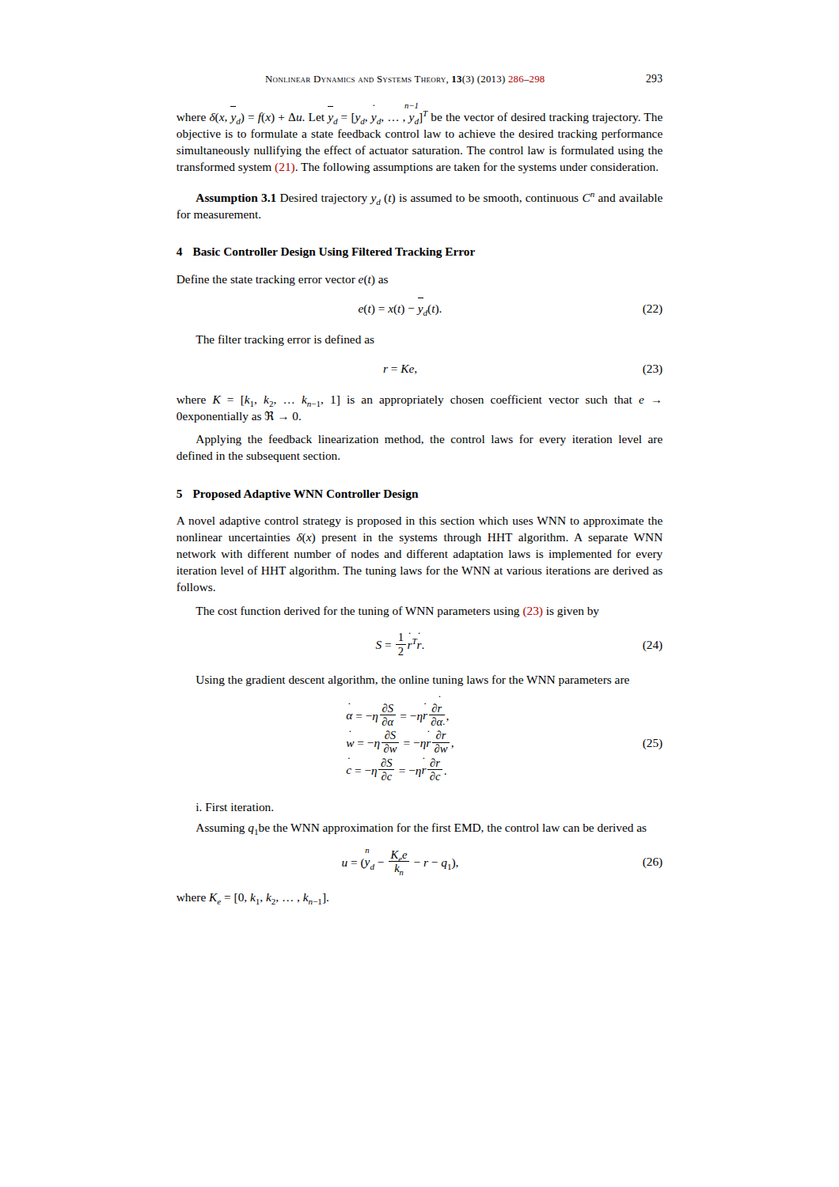Nonlinear Dynamics and Systems Theory, 13(3) (2013) 286–298
293
where δ(x, yd) = f(x) + Δu. Let yd = [yd, yd, … , n−1 yd]T be the vector of desired track­ing trajectory. The objective is to formulate a state feedback control law to achieve the desired tracking performance simultaneously nullifying the effect of actuator satura­tion. The control law is formulated using the transformed system (21). The following assumptions are taken for the systems under consideration.
Assumption 3.1 Desired trajectory yd (t) is assumed to be smooth, continuous Cn and available for measurement.
4 Basic Controller Design Using Filtered Tracking Error
Define the state tracking error vector e(t) as
e(t) = x(t) − yd(t).
(22)
The filter tracking error is defined as
r = Ke,
(23)
where K = [k1, k2, … kn−1, 1] is an appropriately chosen coefficient vector such that e → 0exponentially as ℜ → 0.
Applying the feedback linearization method, the control laws for every iteration level are defined in the subsequent section.
5 Proposed Adaptive WNN Controller Design
A novel adaptive control strategy is proposed in this section which uses WNN to approx­imate the nonlinear uncertainties δ(x) present in the systems through HHT algorithm. A separate WNN network with different number of nodes and different adaptation laws is implemented for every iteration level of HHT algorithm. The tuning laws for the WNN at various iterations are derived as follows.
The cost function derived for the tuning of WNN parameters using (23) is given by
S = 12 rTr.
(24)
Using the gradient descent algorithm, the online tuning laws for the WNN parameters are
α = −η∂S∂α = −ηr∂r∂α, w = −η∂S∂w = −ηr∂r∂w, c = −η∂S∂c = −ηr∂r∂c.
(25)
i. First iteration.
Assuming q1be the WNN approximation for the first EMD, the control law can be derived as
u = (nyd − Kee kn − r − q1),
(26)
where Ke = [0, k1, k2, … , kn−1].